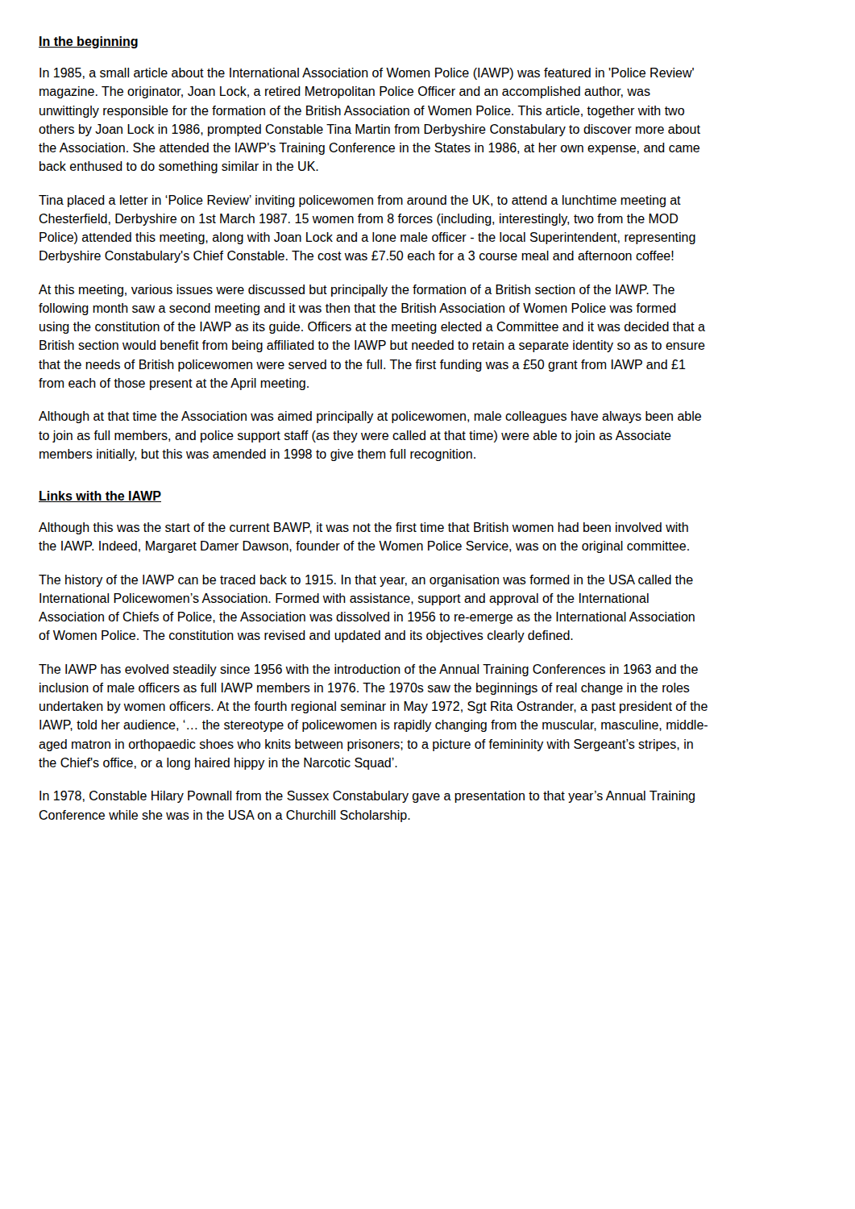In the beginning
In 1985, a small article about the International Association of Women Police (IAWP) was featured in 'Police Review' magazine. The originator, Joan Lock, a retired Metropolitan Police Officer and an accomplished author, was unwittingly responsible for the formation of the British Association of Women Police. This article, together with two others by Joan Lock in 1986, prompted Constable Tina Martin from Derbyshire Constabulary to discover more about the Association. She attended the IAWP's Training Conference in the States in 1986, at her own expense, and came back enthused to do something similar in the UK.
Tina placed a letter in ‘Police Review’ inviting policewomen from around the UK, to attend a lunchtime meeting at Chesterfield, Derbyshire on 1st March 1987. 15 women from 8 forces (including, interestingly, two from the MOD Police) attended this meeting, along with Joan Lock and a lone male officer - the local Superintendent, representing Derbyshire Constabulary's Chief Constable. The cost was £7.50 each for a 3 course meal and afternoon coffee!
At this meeting, various issues were discussed but principally the formation of a British section of the IAWP. The following month saw a second meeting and it was then that the British Association of Women Police was formed using the constitution of the IAWP as its guide. Officers at the meeting elected a Committee and it was decided that a British section would benefit from being affiliated to the IAWP but needed to retain a separate identity so as to ensure that the needs of British policewomen were served to the full. The first funding was a £50 grant from IAWP and £1 from each of those present at the April meeting.
Although at that time the Association was aimed principally at policewomen, male colleagues have always been able to join as full members, and police support staff (as they were called at that time) were able to join as Associate members initially, but this was amended in 1998 to give them full recognition.
Links with the IAWP
Although this was the start of the current BAWP, it was not the first time that British women had been involved with the IAWP. Indeed, Margaret Damer Dawson, founder of the Women Police Service, was on the original committee.
The history of the IAWP can be traced back to 1915. In that year, an organisation was formed in the USA called the International Policewomen’s Association. Formed with assistance, support and approval of the International Association of Chiefs of Police, the Association was dissolved in 1956 to re-emerge as the International Association of Women Police. The constitution was revised and updated and its objectives clearly defined.
The IAWP has evolved steadily since 1956 with the introduction of the Annual Training Conferences in 1963 and the inclusion of male officers as full IAWP members in 1976. The 1970s saw the beginnings of real change in the roles undertaken by women officers. At the fourth regional seminar in May 1972, Sgt Rita Ostrander, a past president of the IAWP, told her audience, ‘… the stereotype of policewomen is rapidly changing from the muscular, masculine, middle-aged matron in orthopaedic shoes who knits between prisoners; to a picture of femininity with Sergeant’s stripes, in the Chief's office, or a long haired hippy in the Narcotic Squad’.
In 1978, Constable Hilary Pownall from the Sussex Constabulary gave a presentation to that year’s Annual Training Conference while she was in the USA on a Churchill Scholarship.